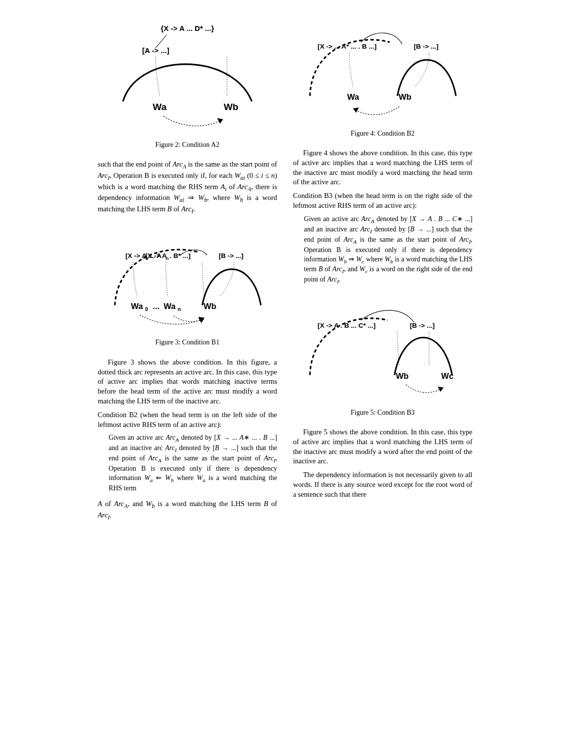{X -> A ... D* ...} [A -> ...] Wa Wb
Figure 2: Condition A2
such that the end point of ArcA is the same as the start point of ArcI, Operation B is executed only if, for each Wai (0 ≤ i ≤ n) which is a word matching the RHS term Ai of ArcA, there is dependency information Wai ⇒ Wb, where Wb is a word matching the LHS term B of ArcI.
[X -> A [X -> A 0 ... A n . B* ...] [B -> ...] Wa 0 ... Wa n Wb
Figure 3: Condition B1
Figure 3 shows the above condition. In this figure, a dotted thick arc represents an active arc. In this case, this type of active arc implies that words matching inactive terms before the head term of the active arc must modify a word matching the LHS term of the inactive arc.
Condition B2 (when the head term is on the left side of the leftmost active RHS term of an active arc):
Given an active arc ArcA denoted by [X → ... A∗ ... . B ...] and an inactive arc ArcI denoted by [B → ...] such that the end point of ArcA is the same as the start point of ArcI, Operation B is executed only if there is dependency information Wa ⇐ Wb where Wa is a word matching the RHS term
A of ArcA, and Wb is a word matching the LHS term B of ArcI.
[X -> ... A* ... . B ...] [B -> ...] Wa Wb
Figure 4: Condition B2
Figure 4 shows the above condition. In this case, this type of active arc implies that a word matching the LHS term of the inactive arc must modify a word matching the head term of the active arc.
Condition B3 (when the head term is on the right side of the leftmost active RHS term of an active arc):
Given an active arc ArcA denoted by [X → A . B ... C∗ ...] and an inactive arc ArcI denoted by [B → ...] such that the end point of ArcA is the same as the start point of ArcI, Operation B is executed only if there is dependency information Wb ⇒ Wc where Wb is a word matching the LHS term B of ArcI, and Wc is a word on the right side of the end point of ArcI.
[X -> A . B ... C* ...] [B -> ...] Wb Wc
Figure 5: Condition B3
Figure 5 shows the above condition. In this case, this type of active arc implies that a word matching the LHS term of the inactive arc must modify a word after the end point of the inactive arc.
The dependency information is not necessarily given to all words. If there is any source word except for the root word of a sentence such that there